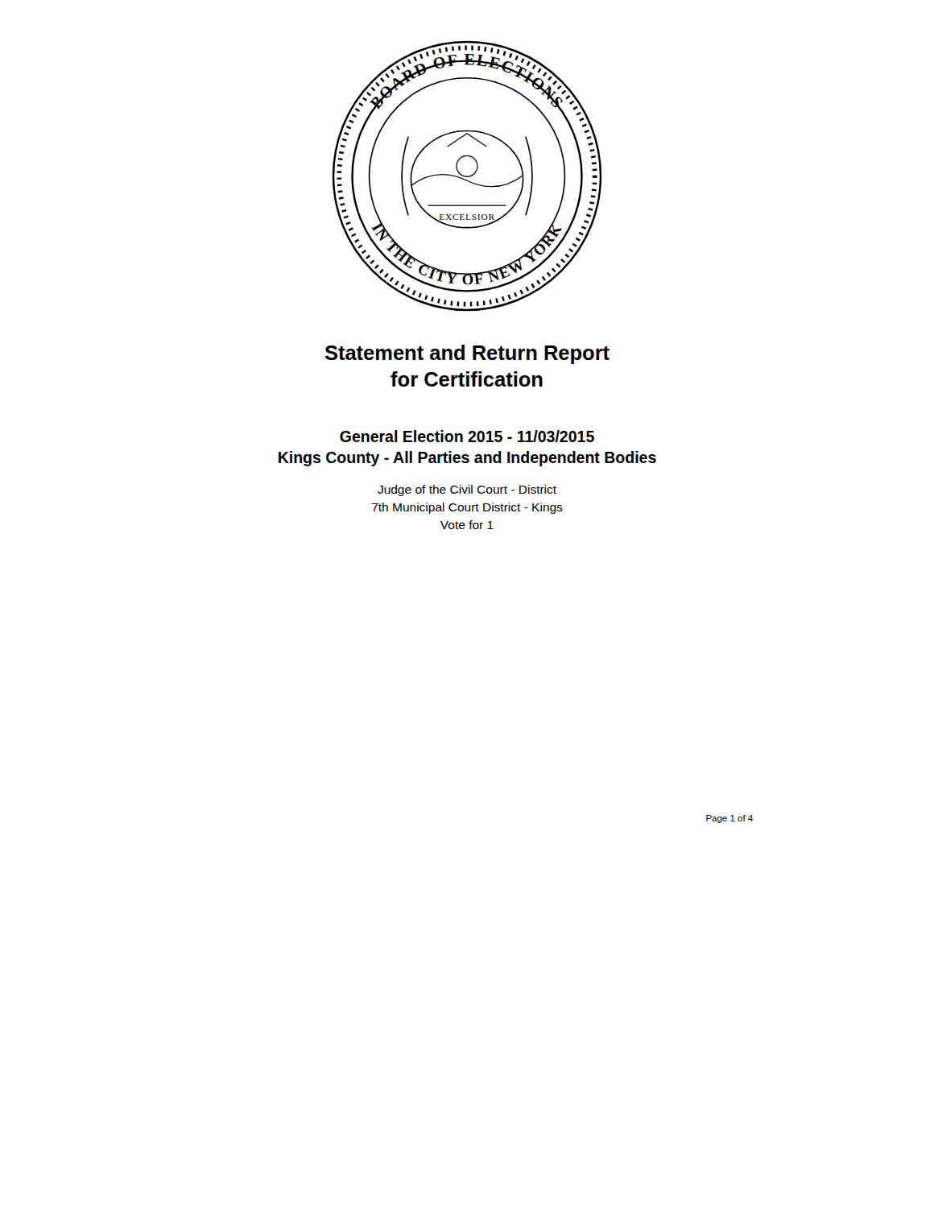Statement and Return Report
for Certification
General Election 2015 - 11/03/2015
Kings County - All Parties and Independent Bodies
Judge of the Civil Court - District
7th Municipal Court District - Kings
Vote for 1
Page 1 of 4